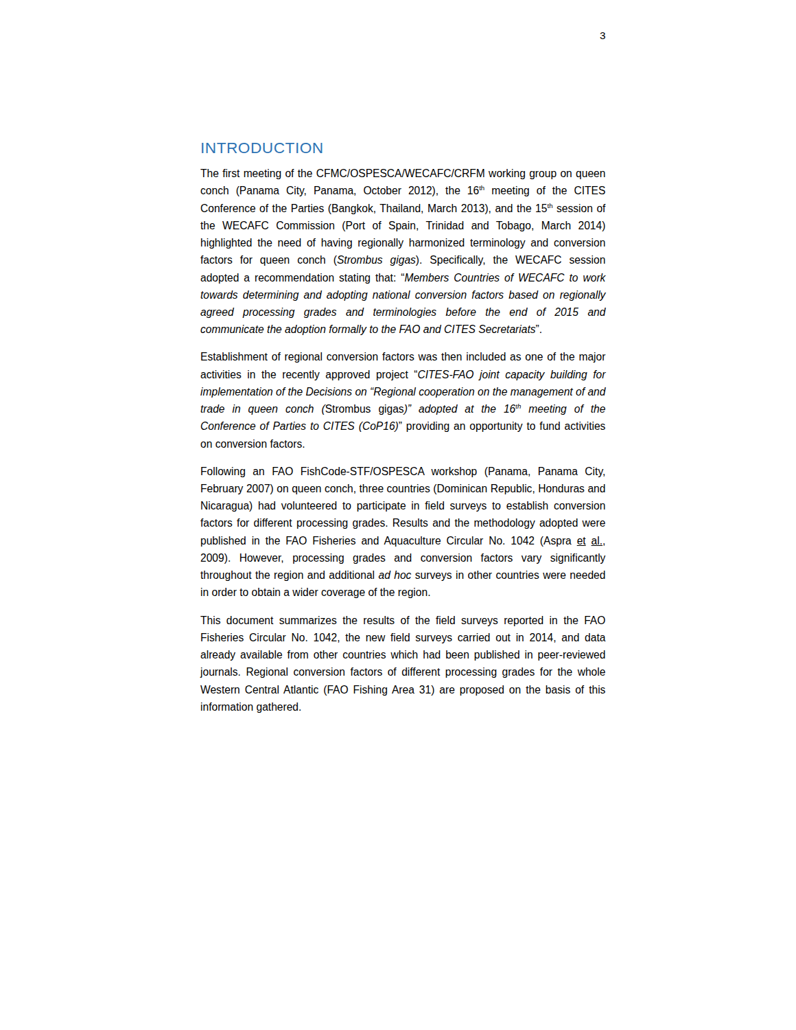3
INTRODUCTION
The first meeting of the CFMC/OSPESCA/WECAFC/CRFM working group on queen conch (Panama City, Panama, October 2012), the 16th meeting of the CITES Conference of the Parties (Bangkok, Thailand, March 2013), and the 15th session of the WECAFC Commission (Port of Spain, Trinidad and Tobago, March 2014) highlighted the need of having regionally harmonized terminology and conversion factors for queen conch (Strombus gigas). Specifically, the WECAFC session adopted a recommendation stating that: “Members Countries of WECAFC to work towards determining and adopting national conversion factors based on regionally agreed processing grades and terminologies before the end of 2015 and communicate the adoption formally to the FAO and CITES Secretariats”.
Establishment of regional conversion factors was then included as one of the major activities in the recently approved project “CITES-FAO joint capacity building for implementation of the Decisions on “Regional cooperation on the management of and trade in queen conch (Strombus gigas)” adopted at the 16th meeting of the Conference of Parties to CITES (CoP16)” providing an opportunity to fund activities on conversion factors.
Following an FAO FishCode-STF/OSPESCA workshop (Panama, Panama City, February 2007) on queen conch, three countries (Dominican Republic, Honduras and Nicaragua) had volunteered to participate in field surveys to establish conversion factors for different processing grades. Results and the methodology adopted were published in the FAO Fisheries and Aquaculture Circular No. 1042 (Aspra et al., 2009). However, processing grades and conversion factors vary significantly throughout the region and additional ad hoc surveys in other countries were needed in order to obtain a wider coverage of the region.
This document summarizes the results of the field surveys reported in the FAO Fisheries Circular No. 1042, the new field surveys carried out in 2014, and data already available from other countries which had been published in peer-reviewed journals. Regional conversion factors of different processing grades for the whole Western Central Atlantic (FAO Fishing Area 31) are proposed on the basis of this information gathered.